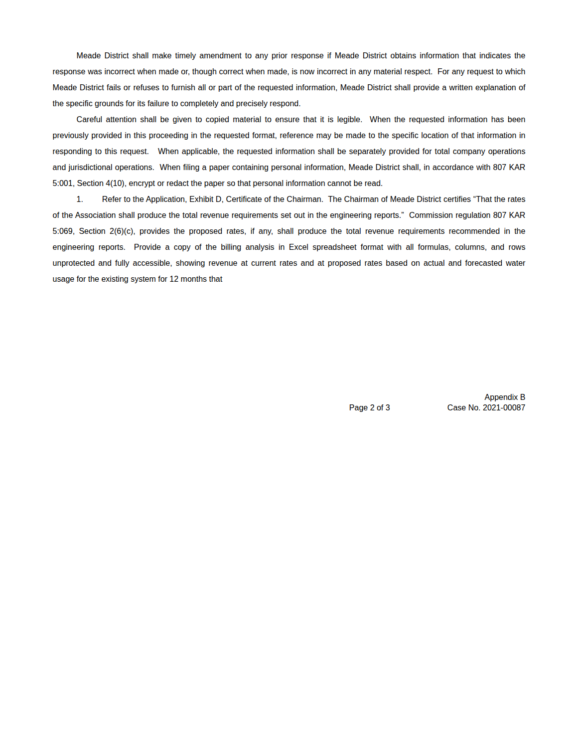Meade District shall make timely amendment to any prior response if Meade District obtains information that indicates the response was incorrect when made or, though correct when made, is now incorrect in any material respect. For any request to which Meade District fails or refuses to furnish all or part of the requested information, Meade District shall provide a written explanation of the specific grounds for its failure to completely and precisely respond.
Careful attention shall be given to copied material to ensure that it is legible. When the requested information has been previously provided in this proceeding in the requested format, reference may be made to the specific location of that information in responding to this request. When applicable, the requested information shall be separately provided for total company operations and jurisdictional operations. When filing a paper containing personal information, Meade District shall, in accordance with 807 KAR 5:001, Section 4(10), encrypt or redact the paper so that personal information cannot be read.
1. Refer to the Application, Exhibit D, Certificate of the Chairman. The Chairman of Meade District certifies “That the rates of the Association shall produce the total revenue requirements set out in the engineering reports.” Commission regulation 807 KAR 5:069, Section 2(6)(c), provides the proposed rates, if any, shall produce the total revenue requirements recommended in the engineering reports. Provide a copy of the billing analysis in Excel spreadsheet format with all formulas, columns, and rows unprotected and fully accessible, showing revenue at current rates and at proposed rates based on actual and forecasted water usage for the existing system for 12 months that
Appendix B
Page 2 of 3 Case No. 2021-00087